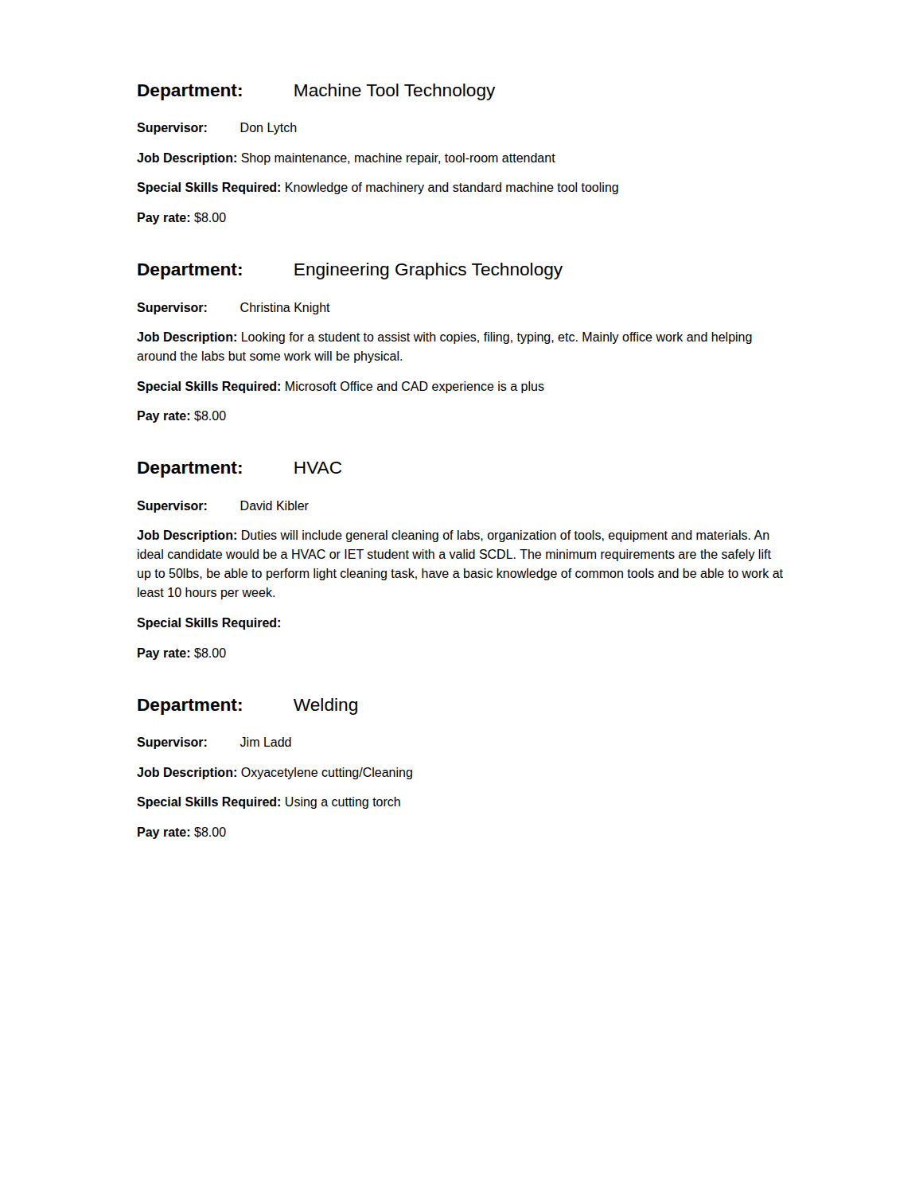Department: Machine Tool Technology
Supervisor: Don Lytch
Job Description: Shop maintenance, machine repair, tool-room attendant
Special Skills Required: Knowledge of machinery and standard machine tool tooling
Pay rate: $8.00
Department: Engineering Graphics Technology
Supervisor: Christina Knight
Job Description: Looking for a student to assist with copies, filing, typing, etc. Mainly office work and helping around the labs but some work will be physical.
Special Skills Required: Microsoft Office and CAD experience is a plus
Pay rate: $8.00
Department: HVAC
Supervisor: David Kibler
Job Description: Duties will include general cleaning of labs, organization of tools, equipment and materials. An ideal candidate would be a HVAC or IET student with a valid SCDL. The minimum requirements are the safely lift up to 50lbs, be able to perform light cleaning task, have a basic knowledge of common tools and be able to work at least 10 hours per week.
Special Skills Required:
Pay rate: $8.00
Department: Welding
Supervisor: Jim Ladd
Job Description: Oxyacetylene cutting/Cleaning
Special Skills Required: Using a cutting torch
Pay rate: $8.00